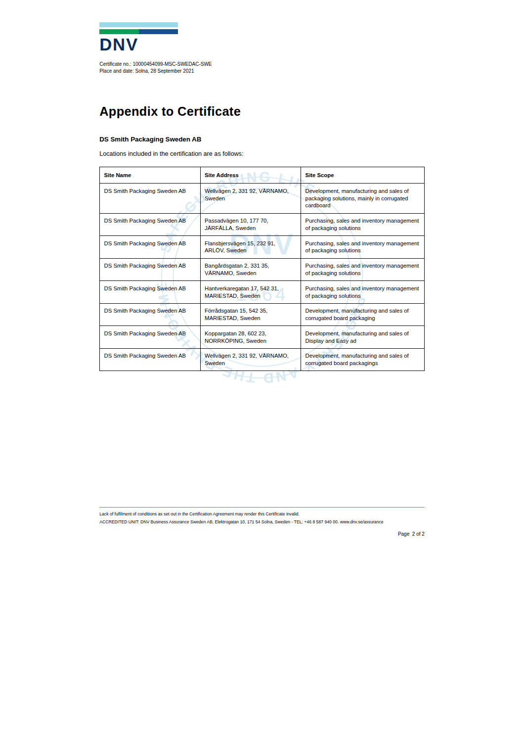SAFEGUARDING LIFE PROPERTY AND THE ENVIRONMENT DNV 1864
DNV
Certificate no.: 10000454099-MSC-SWEDAC-SWE
Place and date: Solna, 28 September 2021
Appendix to Certificate
DS Smith Packaging Sweden AB
Locations included in the certification are as follows:
| Site Name | Site Address | Site Scope |
| --- | --- | --- |
| DS Smith Packaging Sweden AB | Wellvägen 2, 331 92, VÄRNAMO, Sweden | Development, manufacturing and sales of packaging solutions, mainly in corrugated cardboard |
| DS Smith Packaging Sweden AB | Passadvägen 10, 177 70, JÄRFÄLLA, Sweden | Purchasing, sales and inventory management of packaging solutions |
| DS Smith Packaging Sweden AB | Flansbjersvägen 15, 232 91, ARLÖV, Sweden | Purchasing, sales and inventory management of packaging solutions |
| DS Smith Packaging Sweden AB | Bangårdsgatan 2, 331 35, VÄRNAMO, Sweden | Purchasing, sales and inventory management of packaging solutions |
| DS Smith Packaging Sweden AB | Hantverkaregatan 17, 542 31, MARIESTAD, Sweden | Purchasing, sales and inventory management of packaging solutions |
| DS Smith Packaging Sweden AB | Förrådsgatan 15, 542 35, MARIESTAD, Sweden | Development, manufacturing and sales of corrugated board packaging |
| DS Smith Packaging Sweden AB | Koppargatan 28, 602 23, NORRKÖPING, Sweden | Development, manufacturing and sales of Display and Easy ad |
| DS Smith Packaging Sweden AB | Wellvägen 2, 331 92, VÄRNAMO, Sweden | Development, manufacturing and sales of corrugated board packagings |
Lack of fulfilment of conditions as set out in the Certification Agreement may render this Certificate invalid.
ACCREDITED UNIT: DNV Business Assurance Sweden AB, Elektrogatan 10, 171 54 Solna, Sweden - TEL: +46 8 587 940 00. www.dnv.se/assurance
Page 2 of 2